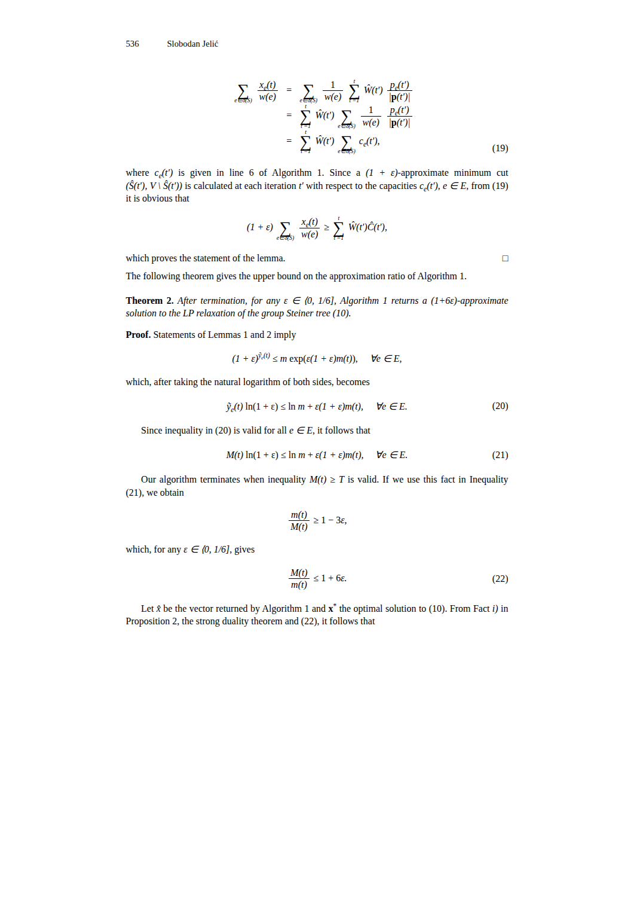536 Slobodan Jelić
∑e∈δ(S) xe(t) w(e) = ∑e∈δ(S) 1 w(e) t∑t′=1 Ŵ(t′) pe(t′)|p(t′)| = t∑t′=1 Ŵ(t′) ∑e∈δ(S) 1 w(e) pe(t′)|p(t′)| = t∑t′=1 Ŵ(t′) ∑e∈δ(S) ce(t′),
(19)
where ce(t′) is given in line 6 of Algorithm 1. Since a (1 + ε)-approximate minimum cut (Ŝ(t′), V \ Ŝ(t′)) is calculated at each iteration t′ with respect to the capacities ce(t′), e ∈ E, from (19) it is obvious that
(1 + ε) ∑e∈δ(S) xe(t) w(e) ≥ t∑t′=1 Ŵ(t′)Ĉ(t′),
which proves the statement of the lemma. □
The following theorem gives the upper bound on the approximation ratio of Algorithm 1.
Theorem 2. After termination, for any ε ∈ ⟨0, 1/6], Algorithm 1 returns a (1+6ε)-approximate solution to the LP relaxation of the group Steiner tree (10).
Proof. Statements of Lemmas 1 and 2 imply
(1 + ε)ỹe(t) ≤ m exp(ε(1 + ε)m(t)), ∀e ∈ E,
which, after taking the natural logarithm of both sides, becomes
ỹe(t) ln(1 + ε) ≤ ln m + ε(1 + ε)m(t), ∀e ∈ E.
(20)
Since inequality in (20) is valid for all e ∈ E, it follows that
M(t) ln(1 + ε) ≤ ln m + ε(1 + ε)m(t), ∀e ∈ E.
(21)
Our algorithm terminates when inequality M(t) ≥ T is valid. If we use this fact in Inequality (21), we obtain
m(t) M(t) ≥ 1 − 3 ε,
which, for any ε ∈ ⟨0, 1/6], gives
M(t) m(t) ≤ 1 + 6 ε.
(22)
Let x̂ be the vector returned by Algorithm 1 and x* the optimal solution to (10). From Fact i) in Proposition 2, the strong duality theorem and (22), it follows that